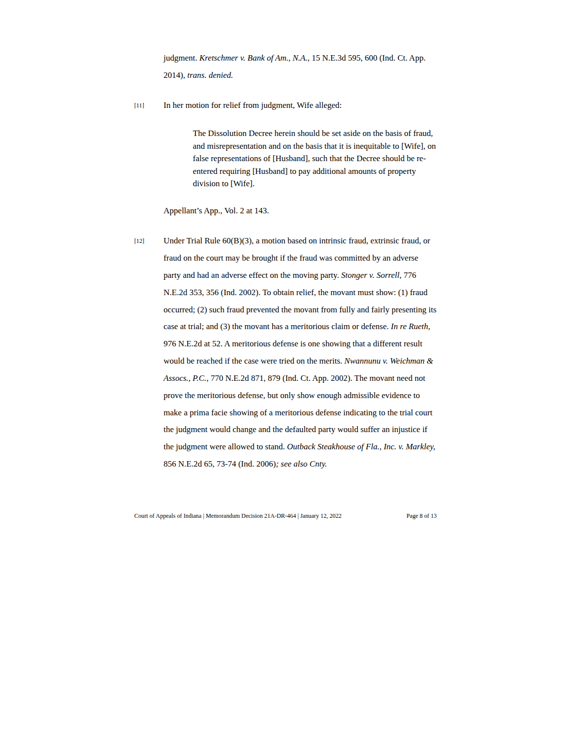judgment. Kretschmer v. Bank of Am., N.A., 15 N.E.3d 595, 600 (Ind. Ct. App. 2014), trans. denied.
[11]
In her motion for relief from judgment, Wife alleged:
The Dissolution Decree herein should be set aside on the basis of fraud, and misrepresentation and on the basis that it is inequitable to [Wife], on false representations of [Husband], such that the Decree should be re-entered requiring [Husband] to pay additional amounts of property division to [Wife].
Appellant’s App., Vol. 2 at 143.
[12]
Under Trial Rule 60(B)(3), a motion based on intrinsic fraud, extrinsic fraud, or fraud on the court may be brought if the fraud was committed by an adverse party and had an adverse effect on the moving party. Stonger v. Sorrell, 776 N.E.2d 353, 356 (Ind. 2002). To obtain relief, the movant must show: (1) fraud occurred; (2) such fraud prevented the movant from fully and fairly presenting its case at trial; and (3) the movant has a meritorious claim or defense. In re Rueth, 976 N.E.2d at 52. A meritorious defense is one showing that a different result would be reached if the case were tried on the merits. Nwannunu v. Weichman & Assocs., P.C., 770 N.E.2d 871, 879 (Ind. Ct. App. 2002). The movant need not prove the meritorious defense, but only show enough admissible evidence to make a prima facie showing of a meritorious defense indicating to the trial court the judgment would change and the defaulted party would suffer an injustice if the judgment were allowed to stand. Outback Steakhouse of Fla., Inc. v. Markley, 856 N.E.2d 65, 73-74 (Ind. 2006); see also Cnty.
Court of Appeals of Indiana | Memorandum Decision 21A-DR-464 | January 12, 2022
Page 8 of 13